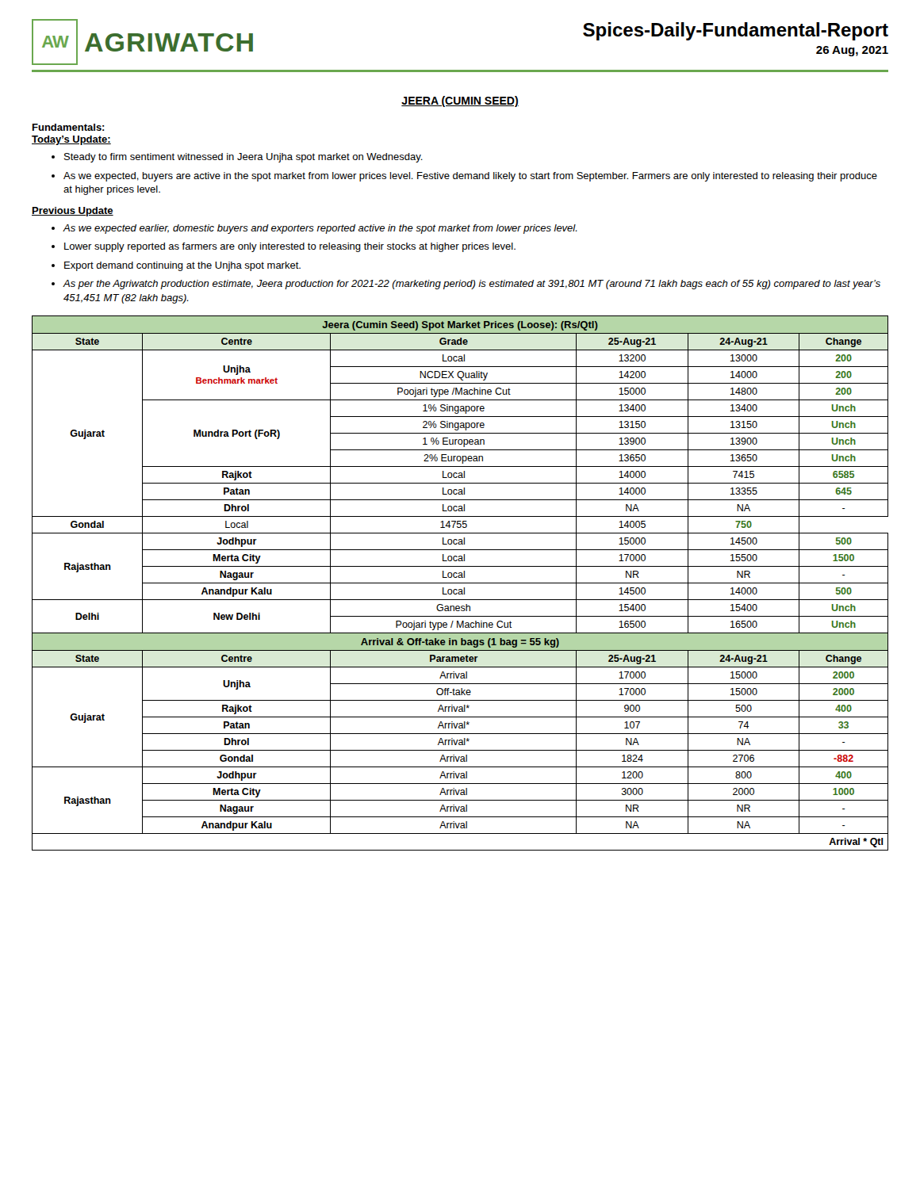AW
AGRIWATCH
Spices-Daily-Fundamental-Report
26 Aug, 2021
JEERA (CUMIN SEED)
Fundamentals:
Today’s Update:
Steady to firm sentiment witnessed in Jeera Unjha spot market on Wednesday.
As we expected, buyers are active in the spot market from lower prices level. Festive demand likely to start from September. Farmers are only interested to releasing their produce at higher prices level.
Previous Update
As we expected earlier, domestic buyers and exporters reported active in the spot market from lower prices level.
Lower supply reported as farmers are only interested to releasing their stocks at higher prices level.
Export demand continuing at the Unjha spot market.
As per the Agriwatch production estimate, Jeera production for 2021-22 (marketing period) is estimated at 391,801 MT (around 71 lakh bags each of 55 kg) compared to last year’s 451,451 MT (82 lakh bags).
| Jeera (Cumin Seed) Spot Market Prices (Loose): (Rs/Qtl) |
| State | Centre | Grade | 25-Aug-21 | 24-Aug-21 | Change |
| Gujarat | Unjha Benchmark market | Local | 13200 | 13000 | 200 |
| NCDEX Quality | 14200 | 14000 | 200 |
| Poojari type /Machine Cut | 15000 | 14800 | 200 |
| Mundra Port (FoR) | 1% Singapore | 13400 | 13400 | Unch |
| 2% Singapore | 13150 | 13150 | Unch |
| 1 % European | 13900 | 13900 | Unch |
| 2% European | 13650 | 13650 | Unch |
| Rajkot | Local | 14000 | 7415 | 6585 |
| Patan | Local | 14000 | 13355 | 645 |
| Dhrol | Local | NA | NA | - |
| | Gondal | Local | 14755 | 14005 | 750 |
| Rajasthan | Jodhpur | Local | 15000 | 14500 | 500 |
| Merta City | Local | 17000 | 15500 | 1500 |
| Nagaur | Local | NR | NR | - |
| Anandpur Kalu | Local | 14500 | 14000 | 500 |
| Delhi | New Delhi | Ganesh | 15400 | 15400 | Unch |
| Poojari type / Machine Cut | 16500 | 16500 | Unch |
| Arrival & Off-take in bags (1 bag = 55 kg) |
| State | Centre | Parameter | 25-Aug-21 | 24-Aug-21 | Change |
| Gujarat | Unjha | Arrival | 17000 | 15000 | 2000 |
| Off-take | 17000 | 15000 | 2000 |
| Rajkot | Arrival* | 900 | 500 | 400 |
| Patan | Arrival* | 107 | 74 | 33 |
| Dhrol | Arrival* | NA | NA | - |
| Gondal | Arrival | 1824 | 2706 | -882 |
| Rajasthan | Jodhpur | Arrival | 1200 | 800 | 400 |
| Merta City | Arrival | 3000 | 2000 | 1000 |
| Nagaur | Arrival | NR | NR | - |
| Anandpur Kalu | Arrival | NA | NA | - |
| Arrival * Qtl |